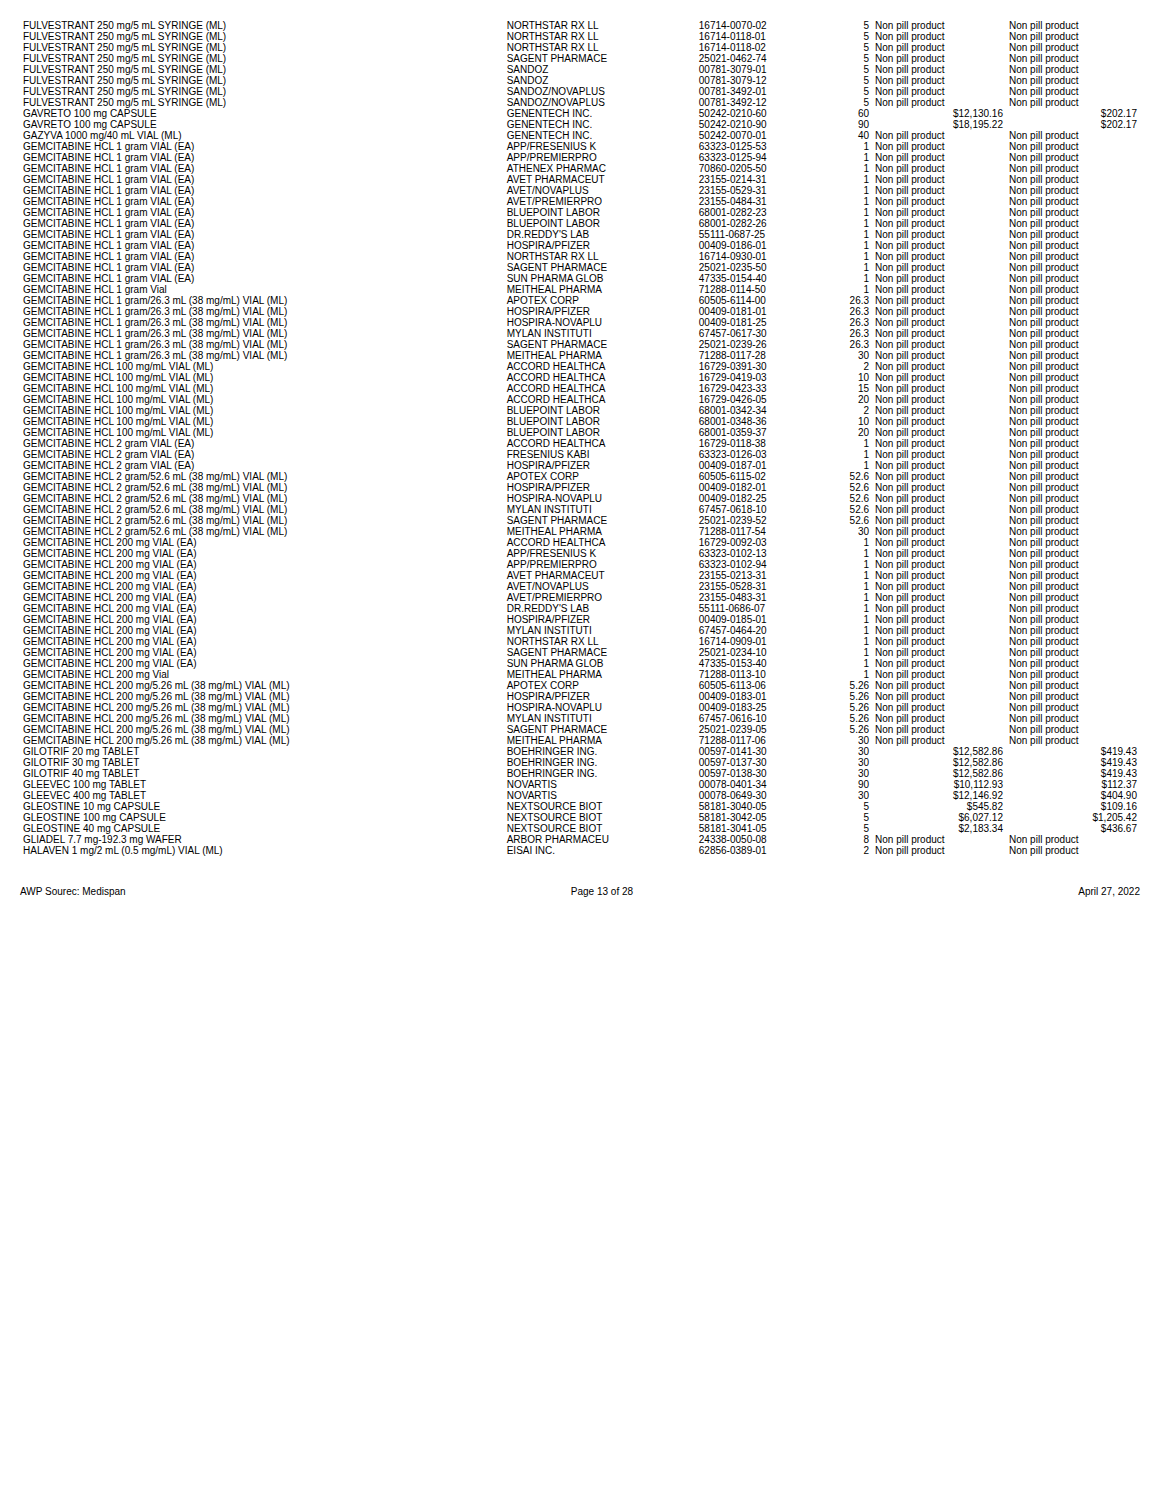| FULVESTRANT 250 mg/5 mL SYRINGE (ML) | NORTHSTAR RX LL | 16714-0070-02 | 5 | Non pill product | Non pill product |
| FULVESTRANT 250 mg/5 mL SYRINGE (ML) | NORTHSTAR RX LL | 16714-0118-01 | 5 | Non pill product | Non pill product |
| FULVESTRANT 250 mg/5 mL SYRINGE (ML) | NORTHSTAR RX LL | 16714-0118-02 | 5 | Non pill product | Non pill product |
| FULVESTRANT 250 mg/5 mL SYRINGE (ML) | SAGENT PHARMACE | 25021-0462-74 | 5 | Non pill product | Non pill product |
| FULVESTRANT 250 mg/5 mL SYRINGE (ML) | SANDOZ | 00781-3079-01 | 5 | Non pill product | Non pill product |
| FULVESTRANT 250 mg/5 mL SYRINGE (ML) | SANDOZ | 00781-3079-12 | 5 | Non pill product | Non pill product |
| FULVESTRANT 250 mg/5 mL SYRINGE (ML) | SANDOZ/NOVAPLUS | 00781-3492-01 | 5 | Non pill product | Non pill product |
| FULVESTRANT 250 mg/5 mL SYRINGE (ML) | SANDOZ/NOVAPLUS | 00781-3492-12 | 5 | Non pill product | Non pill product |
| GAVRETO 100 mg CAPSULE | GENENTECH INC. | 50242-0210-60 | 60 | $12,130.16 | $202.17 |
| GAVRETO 100 mg CAPSULE | GENENTECH INC. | 50242-0210-90 | 90 | $18,195.22 | $202.17 |
| GAZYVA 1000 mg/40 mL VIAL (ML) | GENENTECH INC. | 50242-0070-01 | 40 | Non pill product | Non pill product |
| GEMCITABINE HCL 1 gram VIAL (EA) | APP/FRESENIUS K | 63323-0125-53 | 1 | Non pill product | Non pill product |
| GEMCITABINE HCL 1 gram VIAL (EA) | APP/PREMIERPRO | 63323-0125-94 | 1 | Non pill product | Non pill product |
| GEMCITABINE HCL 1 gram VIAL (EA) | ATHENEX PHARMAC | 70860-0205-50 | 1 | Non pill product | Non pill product |
| GEMCITABINE HCL 1 gram VIAL (EA) | AVET PHARMACEUT | 23155-0214-31 | 1 | Non pill product | Non pill product |
| GEMCITABINE HCL 1 gram VIAL (EA) | AVET/NOVAPLUS | 23155-0529-31 | 1 | Non pill product | Non pill product |
| GEMCITABINE HCL 1 gram VIAL (EA) | AVET/PREMIERPRO | 23155-0484-31 | 1 | Non pill product | Non pill product |
| GEMCITABINE HCL 1 gram VIAL (EA) | BLUEPOINT LABOR | 68001-0282-23 | 1 | Non pill product | Non pill product |
| GEMCITABINE HCL 1 gram VIAL (EA) | BLUEPOINT LABOR | 68001-0282-26 | 1 | Non pill product | Non pill product |
| GEMCITABINE HCL 1 gram VIAL (EA) | DR.REDDY'S LAB | 55111-0687-25 | 1 | Non pill product | Non pill product |
| GEMCITABINE HCL 1 gram VIAL (EA) | HOSPIRA/PFIZER | 00409-0186-01 | 1 | Non pill product | Non pill product |
| GEMCITABINE HCL 1 gram VIAL (EA) | NORTHSTAR RX LL | 16714-0930-01 | 1 | Non pill product | Non pill product |
| GEMCITABINE HCL 1 gram VIAL (EA) | SAGENT PHARMACE | 25021-0235-50 | 1 | Non pill product | Non pill product |
| GEMCITABINE HCL 1 gram VIAL (EA) | SUN PHARMA GLOB | 47335-0154-40 | 1 | Non pill product | Non pill product |
| GEMCITABINE HCL 1 gram Vial | MEITHEAL PHARMA | 71288-0114-50 | 1 | Non pill product | Non pill product |
| GEMCITABINE HCL 1 gram/26.3 mL (38 mg/mL) VIAL (ML) | APOTEX CORP | 60505-6114-00 | 26.3 | Non pill product | Non pill product |
| GEMCITABINE HCL 1 gram/26.3 mL (38 mg/mL) VIAL (ML) | HOSPIRA/PFIZER | 00409-0181-01 | 26.3 | Non pill product | Non pill product |
| GEMCITABINE HCL 1 gram/26.3 mL (38 mg/mL) VIAL (ML) | HOSPIRA-NOVAPLU | 00409-0181-25 | 26.3 | Non pill product | Non pill product |
| GEMCITABINE HCL 1 gram/26.3 mL (38 mg/mL) VIAL (ML) | MYLAN INSTITUTI | 67457-0617-30 | 26.3 | Non pill product | Non pill product |
| GEMCITABINE HCL 1 gram/26.3 mL (38 mg/mL) VIAL (ML) | SAGENT PHARMACE | 25021-0239-26 | 26.3 | Non pill product | Non pill product |
| GEMCITABINE HCL 1 gram/26.3 mL (38 mg/mL) VIAL (ML) | MEITHEAL PHARMA | 71288-0117-28 | 30 | Non pill product | Non pill product |
| GEMCITABINE HCL 100 mg/mL VIAL (ML) | ACCORD HEALTHCA | 16729-0391-30 | 2 | Non pill product | Non pill product |
| GEMCITABINE HCL 100 mg/mL VIAL (ML) | ACCORD HEALTHCA | 16729-0419-03 | 10 | Non pill product | Non pill product |
| GEMCITABINE HCL 100 mg/mL VIAL (ML) | ACCORD HEALTHCA | 16729-0423-33 | 15 | Non pill product | Non pill product |
| GEMCITABINE HCL 100 mg/mL VIAL (ML) | ACCORD HEALTHCA | 16729-0426-05 | 20 | Non pill product | Non pill product |
| GEMCITABINE HCL 100 mg/mL VIAL (ML) | BLUEPOINT LABOR | 68001-0342-34 | 2 | Non pill product | Non pill product |
| GEMCITABINE HCL 100 mg/mL VIAL (ML) | BLUEPOINT LABOR | 68001-0348-36 | 10 | Non pill product | Non pill product |
| GEMCITABINE HCL 100 mg/mL VIAL (ML) | BLUEPOINT LABOR | 68001-0359-37 | 20 | Non pill product | Non pill product |
| GEMCITABINE HCL 2 gram VIAL (EA) | ACCORD HEALTHCA | 16729-0118-38 | 1 | Non pill product | Non pill product |
| GEMCITABINE HCL 2 gram VIAL (EA) | FRESENIUS KABI | 63323-0126-03 | 1 | Non pill product | Non pill product |
| GEMCITABINE HCL 2 gram VIAL (EA) | HOSPIRA/PFIZER | 00409-0187-01 | 1 | Non pill product | Non pill product |
| GEMCITABINE HCL 2 gram/52.6 mL (38 mg/mL) VIAL (ML) | APOTEX CORP | 60505-6115-02 | 52.6 | Non pill product | Non pill product |
| GEMCITABINE HCL 2 gram/52.6 mL (38 mg/mL) VIAL (ML) | HOSPIRA/PFIZER | 00409-0182-01 | 52.6 | Non pill product | Non pill product |
| GEMCITABINE HCL 2 gram/52.6 mL (38 mg/mL) VIAL (ML) | HOSPIRA-NOVAPLU | 00409-0182-25 | 52.6 | Non pill product | Non pill product |
| GEMCITABINE HCL 2 gram/52.6 mL (38 mg/mL) VIAL (ML) | MYLAN INSTITUTI | 67457-0618-10 | 52.6 | Non pill product | Non pill product |
| GEMCITABINE HCL 2 gram/52.6 mL (38 mg/mL) VIAL (ML) | SAGENT PHARMACE | 25021-0239-52 | 52.6 | Non pill product | Non pill product |
| GEMCITABINE HCL 2 gram/52.6 mL (38 mg/mL) VIAL (ML) | MEITHEAL PHARMA | 71288-0117-54 | 30 | Non pill product | Non pill product |
| GEMCITABINE HCL 200 mg VIAL (EA) | ACCORD HEALTHCA | 16729-0092-03 | 1 | Non pill product | Non pill product |
| GEMCITABINE HCL 200 mg VIAL (EA) | APP/FRESENIUS K | 63323-0102-13 | 1 | Non pill product | Non pill product |
| GEMCITABINE HCL 200 mg VIAL (EA) | APP/PREMIERPRO | 63323-0102-94 | 1 | Non pill product | Non pill product |
| GEMCITABINE HCL 200 mg VIAL (EA) | AVET PHARMACEUT | 23155-0213-31 | 1 | Non pill product | Non pill product |
| GEMCITABINE HCL 200 mg VIAL (EA) | AVET/NOVAPLUS | 23155-0528-31 | 1 | Non pill product | Non pill product |
| GEMCITABINE HCL 200 mg VIAL (EA) | AVET/PREMIERPRO | 23155-0483-31 | 1 | Non pill product | Non pill product |
| GEMCITABINE HCL 200 mg VIAL (EA) | DR.REDDY'S LAB | 55111-0686-07 | 1 | Non pill product | Non pill product |
| GEMCITABINE HCL 200 mg VIAL (EA) | HOSPIRA/PFIZER | 00409-0185-01 | 1 | Non pill product | Non pill product |
| GEMCITABINE HCL 200 mg VIAL (EA) | MYLAN INSTITUTI | 67457-0464-20 | 1 | Non pill product | Non pill product |
| GEMCITABINE HCL 200 mg VIAL (EA) | NORTHSTAR RX LL | 16714-0909-01 | 1 | Non pill product | Non pill product |
| GEMCITABINE HCL 200 mg VIAL (EA) | SAGENT PHARMACE | 25021-0234-10 | 1 | Non pill product | Non pill product |
| GEMCITABINE HCL 200 mg VIAL (EA) | SUN PHARMA GLOB | 47335-0153-40 | 1 | Non pill product | Non pill product |
| GEMCITABINE HCL 200 mg Vial | MEITHEAL PHARMA | 71288-0113-10 | 1 | Non pill product | Non pill product |
| GEMCITABINE HCL 200 mg/5.26 mL (38 mg/mL) VIAL (ML) | APOTEX CORP | 60505-6113-06 | 5.26 | Non pill product | Non pill product |
| GEMCITABINE HCL 200 mg/5.26 mL (38 mg/mL) VIAL (ML) | HOSPIRA/PFIZER | 00409-0183-01 | 5.26 | Non pill product | Non pill product |
| GEMCITABINE HCL 200 mg/5.26 mL (38 mg/mL) VIAL (ML) | HOSPIRA-NOVAPLU | 00409-0183-25 | 5.26 | Non pill product | Non pill product |
| GEMCITABINE HCL 200 mg/5.26 mL (38 mg/mL) VIAL (ML) | MYLAN INSTITUTI | 67457-0616-10 | 5.26 | Non pill product | Non pill product |
| GEMCITABINE HCL 200 mg/5.26 mL (38 mg/mL) VIAL (ML) | SAGENT PHARMACE | 25021-0239-05 | 5.26 | Non pill product | Non pill product |
| GEMCITABINE HCL 200 mg/5.26 mL (38 mg/mL) VIAL (ML) | MEITHEAL PHARMA | 71288-0117-06 | 30 | Non pill product | Non pill product |
| GILOTRIF 20 mg TABLET | BOEHRINGER ING. | 00597-0141-30 | 30 | $12,582.86 | $419.43 |
| GILOTRIF 30 mg TABLET | BOEHRINGER ING. | 00597-0137-30 | 30 | $12,582.86 | $419.43 |
| GILOTRIF 40 mg TABLET | BOEHRINGER ING. | 00597-0138-30 | 30 | $12,582.86 | $419.43 |
| GLEEVEC 100 mg TABLET | NOVARTIS | 00078-0401-34 | 90 | $10,112.93 | $112.37 |
| GLEEVEC 400 mg TABLET | NOVARTIS | 00078-0649-30 | 30 | $12,146.92 | $404.90 |
| GLEOSTINE 10 mg CAPSULE | NEXTSOURCE BIOT | 58181-3040-05 | 5 | $545.82 | $109.16 |
| GLEOSTINE 100 mg CAPSULE | NEXTSOURCE BIOT | 58181-3042-05 | 5 | $6,027.12 | $1,205.42 |
| GLEOSTINE 40 mg CAPSULE | NEXTSOURCE BIOT | 58181-3041-05 | 5 | $2,183.34 | $436.67 |
| GLIADEL 7.7 mg-192.3 mg WAFER | ARBOR PHARMACEU | 24338-0050-08 | 8 | Non pill product | Non pill product |
| HALAVEN 1 mg/2 mL (0.5 mg/mL) VIAL (ML) | EISAI INC. | 62856-0389-01 | 2 | Non pill product | Non pill product |
AWP Sourec: Medispan Page 13 of 28 April 27, 2022